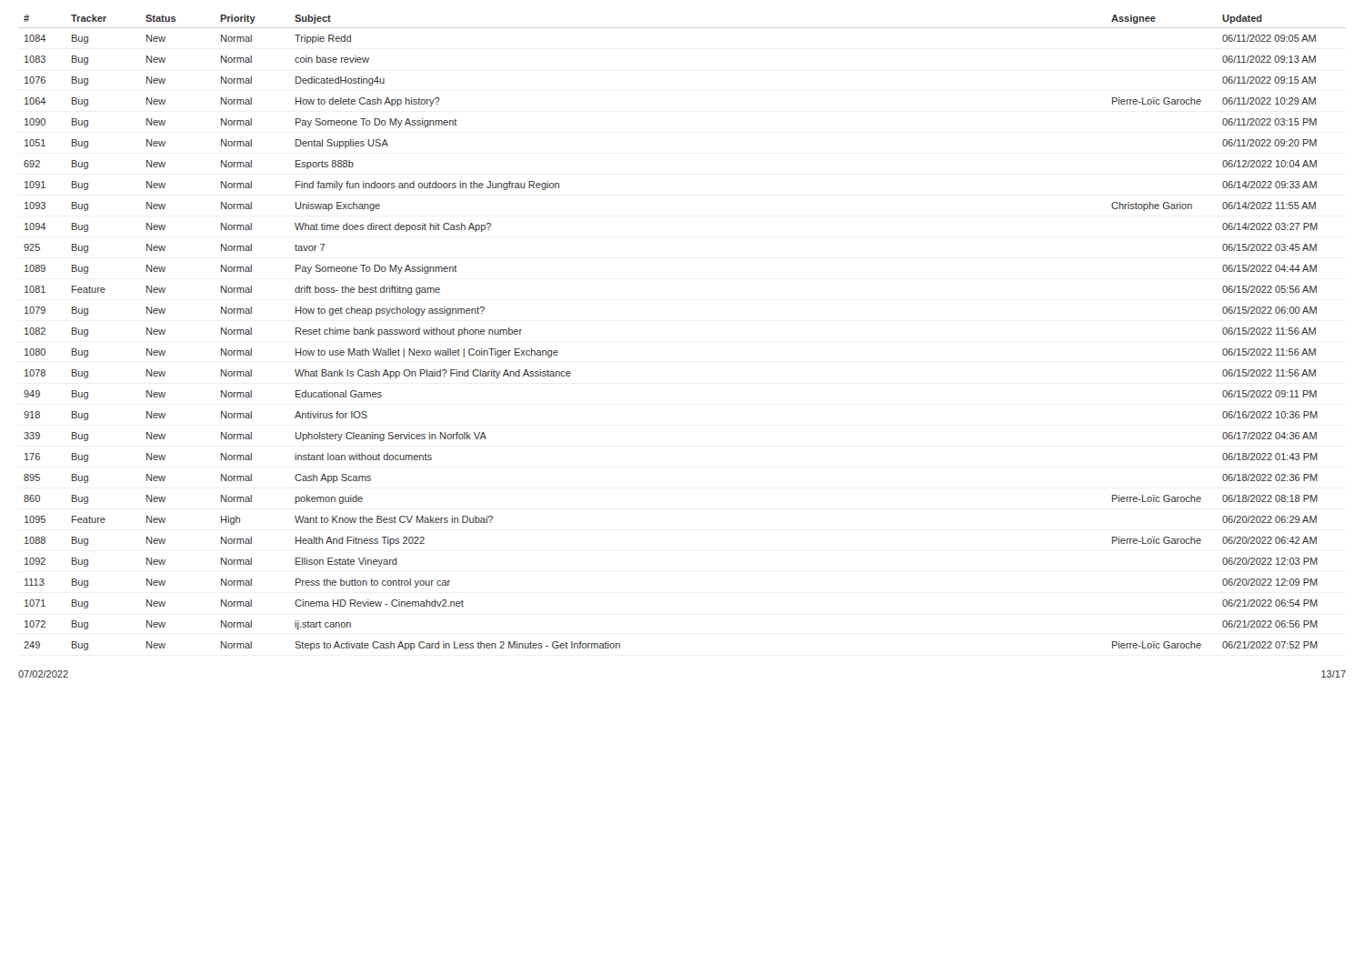| # | Tracker | Status | Priority | Subject | Assignee | Updated |
| --- | --- | --- | --- | --- | --- | --- |
| 1084 | Bug | New | Normal | Trippie Redd | | 06/11/2022 09:05 AM |
| 1083 | Bug | New | Normal | coin base review | | 06/11/2022 09:13 AM |
| 1076 | Bug | New | Normal | DedicatedHosting4u | | 06/11/2022 09:15 AM |
| 1064 | Bug | New | Normal | How to delete Cash App history? | Pierre-Loïc Garoche | 06/11/2022 10:29 AM |
| 1090 | Bug | New | Normal | Pay Someone To Do My Assignment | | 06/11/2022 03:15 PM |
| 1051 | Bug | New | Normal | Dental Supplies USA | | 06/11/2022 09:20 PM |
| 692 | Bug | New | Normal | Esports 888b | | 06/12/2022 10:04 AM |
| 1091 | Bug | New | Normal | Find family fun indoors and outdoors in the Jungfrau Region | | 06/14/2022 09:33 AM |
| 1093 | Bug | New | Normal | Uniswap Exchange | Christophe Garion | 06/14/2022 11:55 AM |
| 1094 | Bug | New | Normal | What time does direct deposit hit Cash App? | | 06/14/2022 03:27 PM |
| 925 | Bug | New | Normal | tavor 7 | | 06/15/2022 03:45 AM |
| 1089 | Bug | New | Normal | Pay Someone To Do My Assignment | | 06/15/2022 04:44 AM |
| 1081 | Feature | New | Normal | drift boss- the best driftitng game | | 06/15/2022 05:56 AM |
| 1079 | Bug | New | Normal | How to get cheap psychology assignment? | | 06/15/2022 06:00 AM |
| 1082 | Bug | New | Normal | Reset chime bank password without phone number | | 06/15/2022 11:56 AM |
| 1080 | Bug | New | Normal | How to use Math Wallet / Nexo wallet / CoinTiger Exchange | | 06/15/2022 11:56 AM |
| 1078 | Bug | New | Normal | What Bank Is Cash App On Plaid? Find Clarity And Assistance | | 06/15/2022 11:56 AM |
| 949 | Bug | New | Normal | Educational Games | | 06/15/2022 09:11 PM |
| 918 | Bug | New | Normal | Antivirus for IOS | | 06/16/2022 10:36 PM |
| 339 | Bug | New | Normal | Upholstery Cleaning Services in Norfolk VA | | 06/17/2022 04:36 AM |
| 176 | Bug | New | Normal | instant loan without documents | | 06/18/2022 01:43 PM |
| 895 | Bug | New | Normal | Cash App Scams | | 06/18/2022 02:36 PM |
| 860 | Bug | New | Normal | pokemon guide | Pierre-Loïc Garoche | 06/18/2022 08:18 PM |
| 1095 | Feature | New | High | Want to Know the Best CV Makers in Dubai? | | 06/20/2022 06:29 AM |
| 1088 | Bug | New | Normal | Health And Fitness Tips 2022 | Pierre-Loïc Garoche | 06/20/2022 06:42 AM |
| 1092 | Bug | New | Normal | Ellison Estate Vineyard | | 06/20/2022 12:03 PM |
| 1113 | Bug | New | Normal | Press the button to control your car | | 06/20/2022 12:09 PM |
| 1071 | Bug | New | Normal | Cinema HD Review - Cinemahdv2.net | | 06/21/2022 06:54 PM |
| 1072 | Bug | New | Normal | ij.start canon | | 06/21/2022 06:56 PM |
| 249 | Bug | New | Normal | Steps to Activate Cash App Card in Less then 2 Minutes - Get Information | Pierre-Loïc Garoche | 06/21/2022 07:52 PM |
07/02/2022 13/17